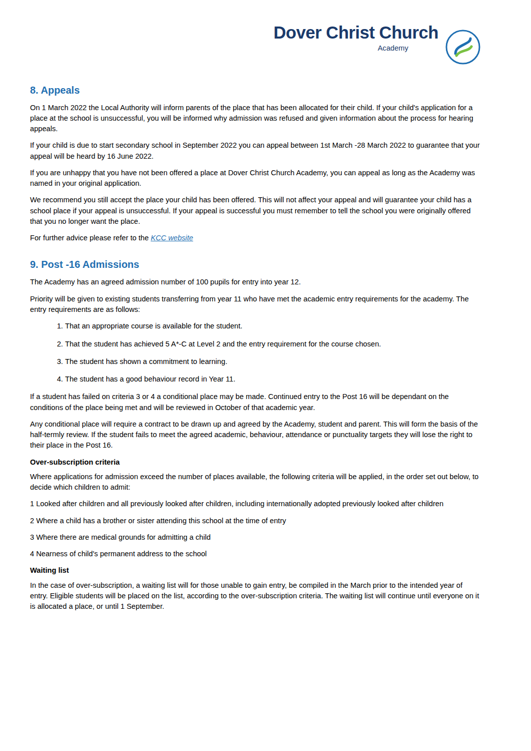Dover Christ Church
Academy
8. Appeals
On 1 March 2022 the Local Authority will inform parents of the place that has been allocated for their child. If your child's application for a place at the school is unsuccessful, you will be informed why admission was refused and given information about the process for hearing appeals.
If your child is due to start secondary school in September 2022 you can appeal between 1st March -28 March 2022 to guarantee that your appeal will be heard by 16 June 2022.
If you are unhappy that you have not been offered a place at Dover Christ Church Academy, you can appeal as long as the Academy was named in your original application.
We recommend you still accept the place your child has been offered. This will not affect your appeal and will guarantee your child has a school place if your appeal is unsuccessful. If your appeal is successful you must remember to tell the school you were originally offered that you no longer want the place.
For further advice please refer to the KCC website
9. Post -16 Admissions
The Academy has an agreed admission number of 100 pupils for entry into year 12.
Priority will be given to existing students transferring from year 11 who have met the academic entry requirements for the academy. The entry requirements are as follows:
That an appropriate course is available for the student.
That the student has achieved 5 A*-C at Level 2 and the entry requirement for the course chosen.
The student has shown a commitment to learning.
The student has a good behaviour record in Year 11.
If a student has failed on criteria 3 or 4 a conditional place may be made. Continued entry to the Post 16 will be dependant on the conditions of the place being met and will be reviewed in October of that academic year.
Any conditional place will require a contract to be drawn up and agreed by the Academy, student and parent. This will form the basis of the half-termly review. If the student fails to meet the agreed academic, behaviour, attendance or punctuality targets they will lose the right to their place in the Post 16.
Over-subscription criteria
Where applications for admission exceed the number of places available, the following criteria will be applied, in the order set out below, to decide which children to admit:
1 Looked after children and all previously looked after children, including internationally adopted previously looked after children
2 Where a child has a brother or sister attending this school at the time of entry
3 Where there are medical grounds for admitting a child
4 Nearness of child's permanent address to the school
Waiting list
In the case of over-subscription, a waiting list will for those unable to gain entry, be compiled in the March prior to the intended year of entry. Eligible students will be placed on the list, according to the over-subscription criteria. The waiting list will continue until everyone on it is allocated a place, or until 1 September.